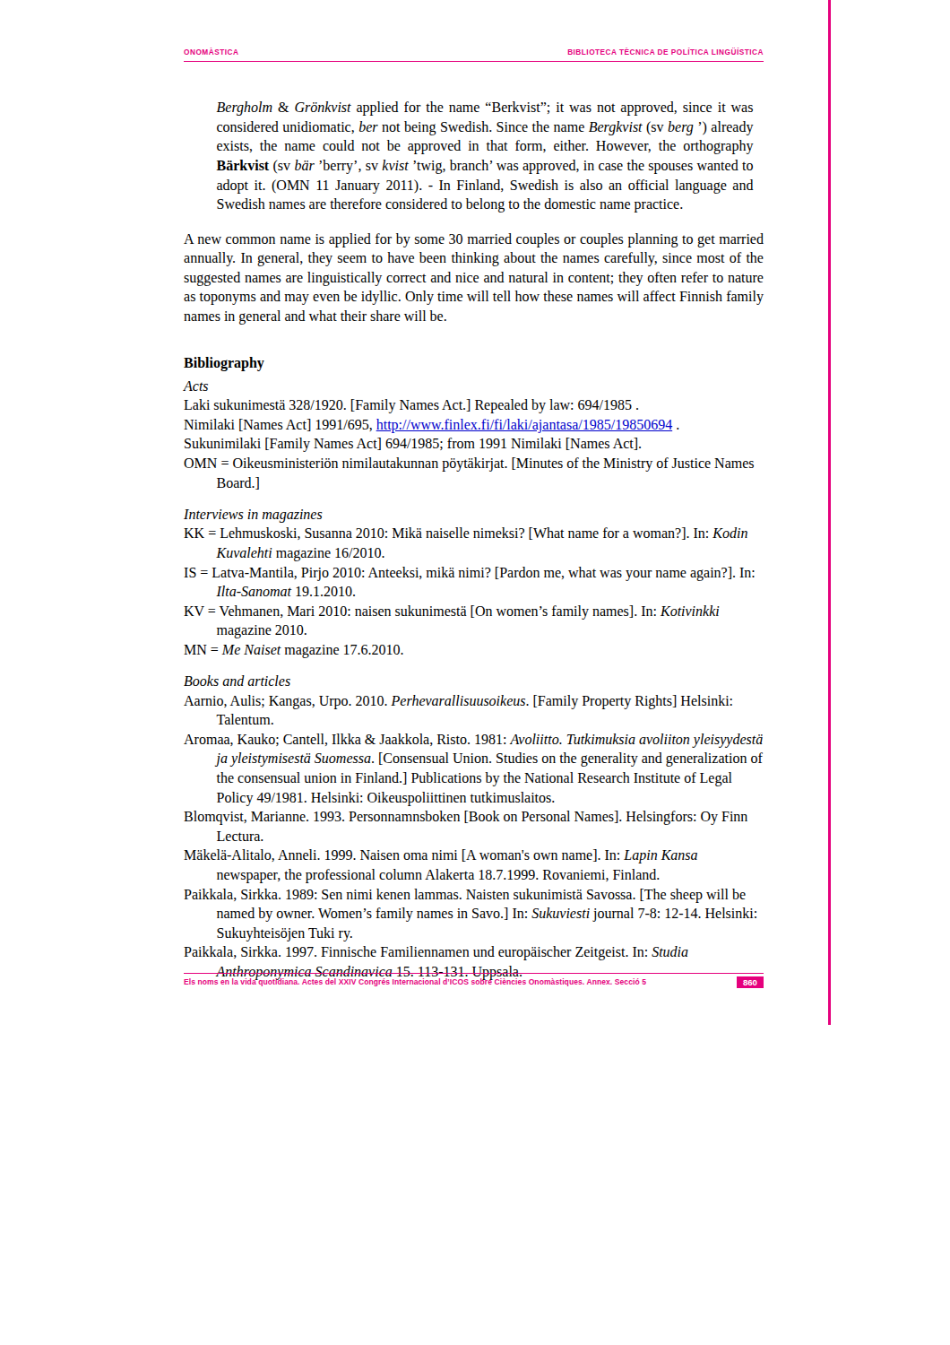Onomàstica
Biblioteca Tècnica de Política Lingüística
Bergholm & Grönkvist applied for the name “Berkvist”; it was not approved, since it was considered unidiomatic, ber not being Swedish. Since the name Bergkvist (sv berg ’) already exists, the name could not be approved in that form, either. However, the orthography Bärkvist (sv bär ’berry’, sv kvist ’twig, branch’ was approved, in case the spouses wanted to adopt it. (OMN 11 January 2011). - In Finland, Swedish is also an official language and Swedish names are therefore considered to belong to the domestic name practice.
A new common name is applied for by some 30 married couples or couples planning to get married annually. In general, they seem to have been thinking about the names carefully, since most of the suggested names are linguistically correct and nice and natural in content; they often refer to nature as toponyms and may even be idyllic. Only time will tell how these names will affect Finnish family names in general and what their share will be.
Bibliography
Acts
Laki sukunimestä 328/1920. [Family Names Act.] Repealed by law: 694/1985 .
Nimilaki [Names Act] 1991/695, http://www.finlex.fi/fi/laki/ajantasa/1985/19850694 .
Sukunimilaki [Family Names Act] 694/1985; from 1991 Nimilaki [Names Act].
OMN = Oikeusministeriön nimilautakunnan pöytäkirjat. [Minutes of the Ministry of Justice Names Board.]
Interviews in magazines
KK = Lehmuskoski, Susanna 2010: Mikä naiselle nimeksi? [What name for a woman?]. In: Kodin Kuvalehti magazine 16/2010.
IS = Latva-Mantila, Pirjo 2010: Anteeksi, mikä nimi? [Pardon me, what was your name again?]. In: Ilta-Sanomat 19.1.2010.
KV = Vehmanen, Mari 2010: naisen sukunimestä [On women’s family names]. In: Kotivinkki magazine 2010.
MN = Me Naiset magazine 17.6.2010.
Books and articles
Aarnio, Aulis; Kangas, Urpo. 2010. Perhevarallisuusoikeus. [Family Property Rights] Helsinki: Talentum.
Aromaa, Kauko; Cantell, Ilkka & Jaakkola, Risto. 1981: Avoliitto. Tutkimuksia avoliiton yleisyydestä ja yleistymisestä Suomessa. [Consensual Union. Studies on the generality and generalization of the consensual union in Finland.] Publications by the National Research Institute of Legal Policy 49/1981. Helsinki: Oikeuspoliittinen tutkimuslaitos.
Blomqvist, Marianne. 1993. Personnamnsboken [Book on Personal Names]. Helsingfors: Oy Finn Lectura.
Mäkelä-Alitalo, Anneli. 1999. Naisen oma nimi [A woman's own name]. In: Lapin Kansa newspaper, the professional column Alakerta 18.7.1999. Rovaniemi, Finland.
Paikkala, Sirkka. 1989: Sen nimi kenen lammas. Naisten sukunimistä Savossa. [The sheep will be named by owner. Women’s family names in Savo.] In: Sukuviesti journal 7-8: 12-14. Helsinki: Sukuyhteisöjen Tuki ry.
Paikkala, Sirkka. 1997. Finnische Familiennamen und europäischer Zeitgeist. In: Studia Anthroponymica Scandinavica 15. 113-131. Uppsala.
Els noms en la vida quotidiana. Actes del XXIV Congrés Internacional d’ICOS sobre Ciències Onomàstiques. Annex. Secció 5
860